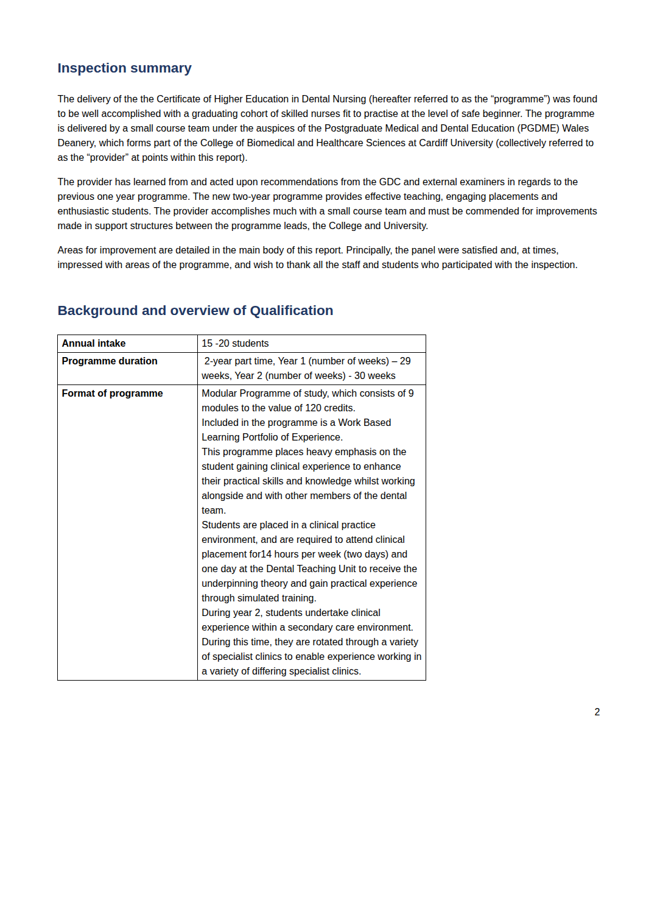Inspection summary
The delivery of the the Certificate of Higher Education in Dental Nursing (hereafter referred to as the “programme”) was found to be well accomplished with a graduating cohort of skilled nurses fit to practise at the level of safe beginner. The programme is delivered by a small course team under the auspices of the Postgraduate Medical and Dental Education (PGDME) Wales Deanery, which forms part of the College of Biomedical and Healthcare Sciences at Cardiff University (collectively referred to as the “provider” at points within this report).
The provider has learned from and acted upon recommendations from the GDC and external examiners in regards to the previous one year programme. The new two-year programme provides effective teaching, engaging placements and enthusiastic students. The provider accomplishes much with a small course team and must be commended for improvements made in support structures between the programme leads, the College and University.
Areas for improvement are detailed in the main body of this report. Principally, the panel were satisfied and, at times, impressed with areas of the programme, and wish to thank all the staff and students who participated with the inspection.
Background and overview of Qualification
| Annual intake | 15 -20 students |
| Programme duration | 2-year part time, Year 1 (number of weeks) – 29 weeks, Year 2 (number of weeks) - 30 weeks |
| Format of programme | Modular Programme of study, which consists of 9 modules to the value of 120 credits. Included in the programme is a Work Based Learning Portfolio of Experience. This programme places heavy emphasis on the student gaining clinical experience to enhance their practical skills and knowledge whilst working alongside and with other members of the dental team. Students are placed in a clinical practice environment, and are required to attend clinical placement for14 hours per week (two days) and one day at the Dental Teaching Unit to receive the underpinning theory and gain practical experience through simulated training. During year 2, students undertake clinical experience within a secondary care environment. During this time, they are rotated through a variety of specialist clinics to enable experience working in a variety of differing specialist clinics. |
2